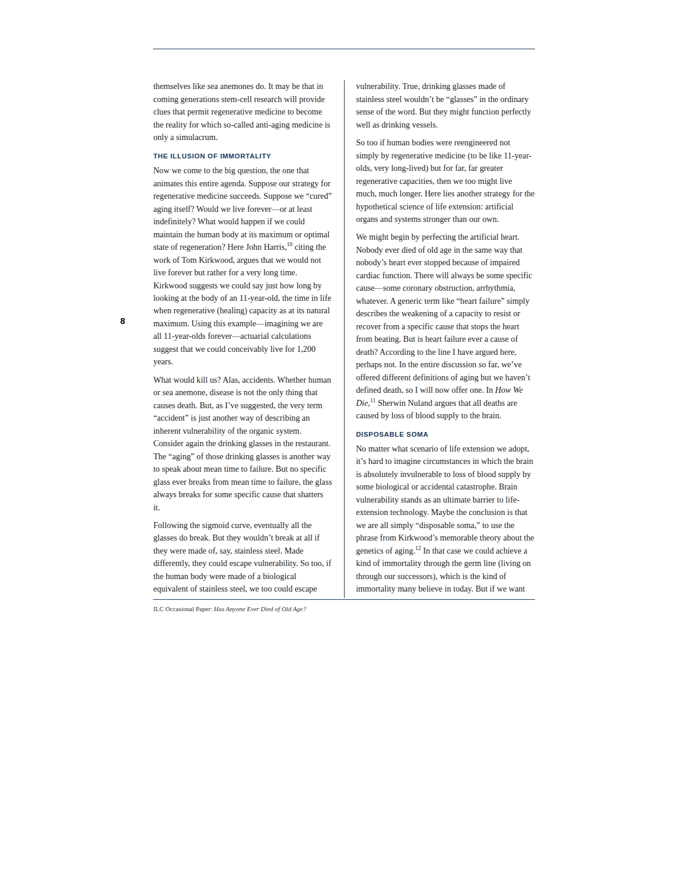8
themselves like sea anemones do. It may be that in coming generations stem-cell research will provide clues that permit regenerative medicine to become the reality for which so-called anti-aging medicine is only a simulacrum.
The Illusion of Immortality
Now we come to the big question, the one that animates this entire agenda. Suppose our strategy for regenerative medicine succeeds. Suppose we “cured” aging itself? Would we live forever—or at least indefinitely? What would happen if we could maintain the human body at its maximum or optimal state of regeneration? Here John Harris,10 citing the work of Tom Kirkwood, argues that we would not live forever but rather for a very long time. Kirkwood suggests we could say just how long by looking at the body of an 11-year-old, the time in life when regenerative (healing) capacity as at its natural maximum. Using this example—imagining we are all 11-year-olds forever—actuarial calculations suggest that we could conceivably live for 1,200 years.
What would kill us? Alas, accidents. Whether human or sea anemone, disease is not the only thing that causes death. But, as I’ve suggested, the very term “accident” is just another way of describing an inherent vulnerability of the organic system. Consider again the drinking glasses in the restaurant. The “aging” of those drinking glasses is another way to speak about mean time to failure. But no specific glass ever breaks from mean time to failure, the glass always breaks for some specific cause that shatters it.
Following the sigmoid curve, eventually all the glasses do break. But they wouldn’t break at all if they were made of, say, stainless steel. Made differently, they could escape vulnerability. So too, if the human body were made of a biological equivalent of stainless steel, we too could escape vulnerability. True, drinking glasses made of stainless steel wouldn’t be “glasses” in the ordinary sense of the word. But they might function perfectly well as drinking vessels.
So too if human bodies were reengineered not simply by regenerative medicine (to be like 11-year-olds, very long-lived) but for far, far greater regenerative capacities, then we too might live much, much longer. Here lies another strategy for the hypothetical science of life extension: artificial organs and systems stronger than our own.
We might begin by perfecting the artificial heart. Nobody ever died of old age in the same way that nobody’s heart ever stopped because of impaired cardiac function. There will always be some specific cause—some coronary obstruction, arrhythmia, whatever. A generic term like “heart failure” simply describes the weakening of a capacity to resist or recover from a specific cause that stops the heart from beating. But is heart failure ever a cause of death? According to the line I have argued here, perhaps not. In the entire discussion so far, we’ve offered different definitions of aging but we haven’t defined death, so I will now offer one. In How We Die,11 Sherwin Nuland argues that all deaths are caused by loss of blood supply to the brain.
Disposable Soma
No matter what scenario of life extension we adopt, it’s hard to imagine circumstances in which the brain is absolutely invulnerable to loss of blood supply by some biological or accidental catastrophe. Brain vulnerability stands as an ultimate barrier to life-extension technology. Maybe the conclusion is that we are all simply “disposable soma,” to use the phrase from Kirkwood’s memorable theory about the genetics of aging.12 In that case we could achieve a kind of immortality through the germ line (living on through our successors), which is the kind of immortality many believe in today. But if we want
ILC Occasional Paper: Has Anyone Ever Died of Old Age?